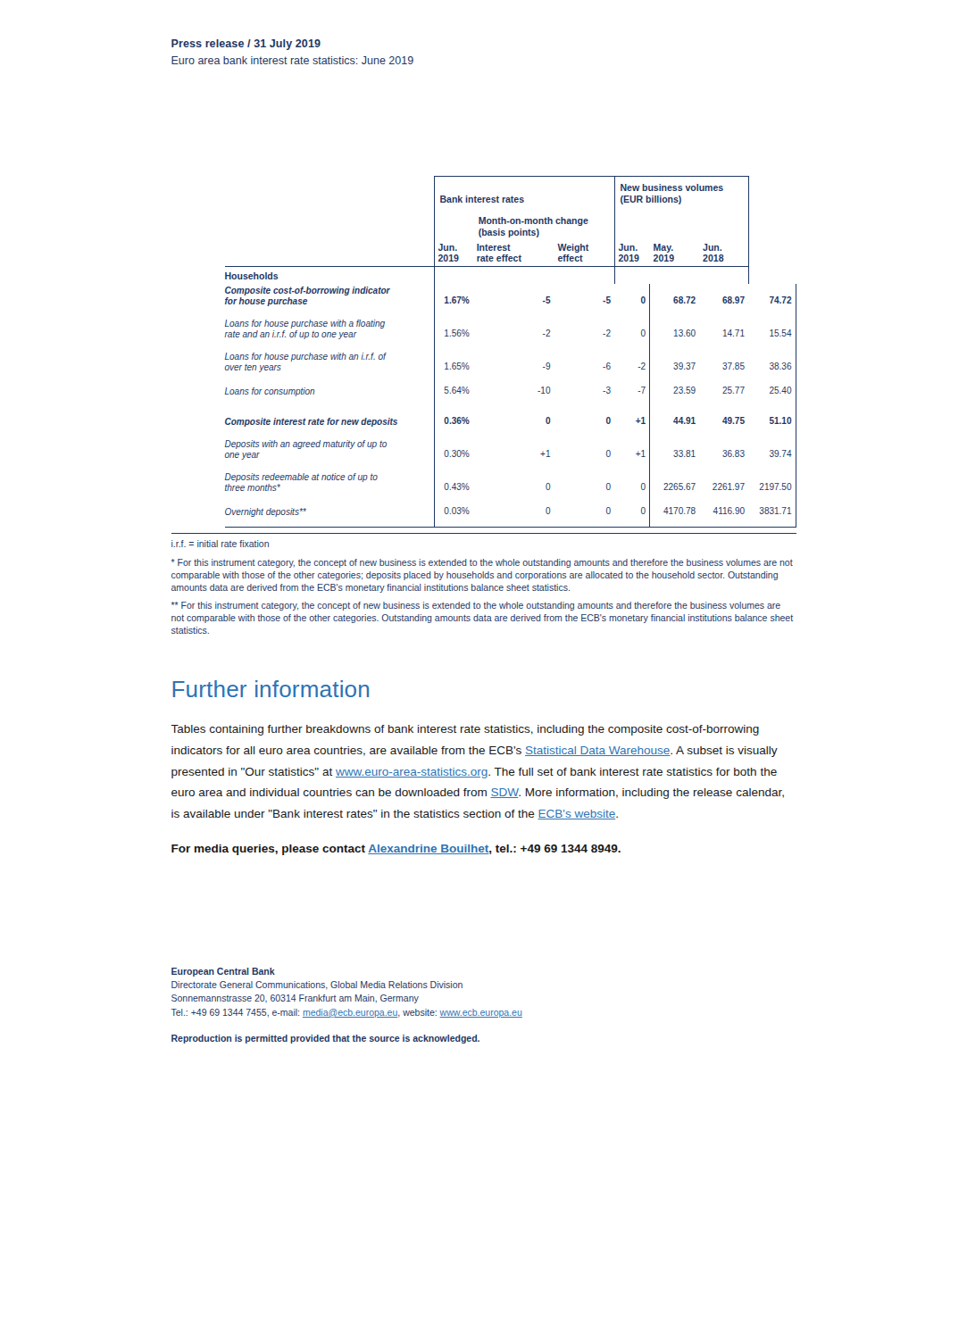Press release / 31 July 2019
Euro area bank interest rate statistics: June 2019
| | Bank interest rates | New business volumes (EUR billions) |
| --- | --- | --- |
| | | Month-on-month change (basis points) | | | |
| | Jun. 2019 | Interest rate effect | Weight effect | Jun. 2019 | May. 2019 | Jun. 2018 |
| Households | | | | | | |
| Composite cost-of-borrowing indicator for house purchase | 1.67% | -5 | -5 | 0 | 68.72 | 68.97 | 74.72 |
| Loans for house purchase with a floating rate and an i.r.f. of up to one year | 1.56% | -2 | -2 | 0 | 13.60 | 14.71 | 15.54 |
| Loans for house purchase with an i.r.f. of over ten years | 1.65% | -9 | -6 | -2 | 39.37 | 37.85 | 38.36 |
| Loans for consumption | 5.64% | -10 | -3 | -7 | 23.59 | 25.77 | 25.40 |
| Composite interest rate for new deposits | 0.36% | 0 | 0 | +1 | 44.91 | 49.75 | 51.10 |
| Deposits with an agreed maturity of up to one year | 0.30% | +1 | 0 | +1 | 33.81 | 36.83 | 39.74 |
| Deposits redeemable at notice of up to three months* | 0.43% | 0 | 0 | 0 | 2265.67 | 2261.97 | 2197.50 |
| Overnight deposits** | 0.03% | 0 | 0 | 0 | 4170.78 | 4116.90 | 3831.71 |
i.r.f. = initial rate fixation
* For this instrument category, the concept of new business is extended to the whole outstanding amounts and therefore the business volumes are not comparable with those of the other categories; deposits placed by households and corporations are allocated to the household sector. Outstanding amounts data are derived from the ECB's monetary financial institutions balance sheet statistics.
** For this instrument category, the concept of new business is extended to the whole outstanding amounts and therefore the business volumes are not comparable with those of the other categories. Outstanding amounts data are derived from the ECB's monetary financial institutions balance sheet statistics.
Further information
Tables containing further breakdowns of bank interest rate statistics, including the composite cost-of-borrowing indicators for all euro area countries, are available from the ECB's Statistical Data Warehouse. A subset is visually presented in "Our statistics" at www.euro-area-statistics.org. The full set of bank interest rate statistics for both the euro area and individual countries can be downloaded from SDW. More information, including the release calendar, is available under "Bank interest rates" in the statistics section of the ECB's website.
For media queries, please contact Alexandrine Bouilhet, tel.: +49 69 1344 8949.
European Central Bank
Directorate General Communications, Global Media Relations Division
Sonnemannstrasse 20, 60314 Frankfurt am Main, Germany
Tel.: +49 69 1344 7455, e-mail: media@ecb.europa.eu, website: www.ecb.europa.eu
Reproduction is permitted provided that the source is acknowledged.